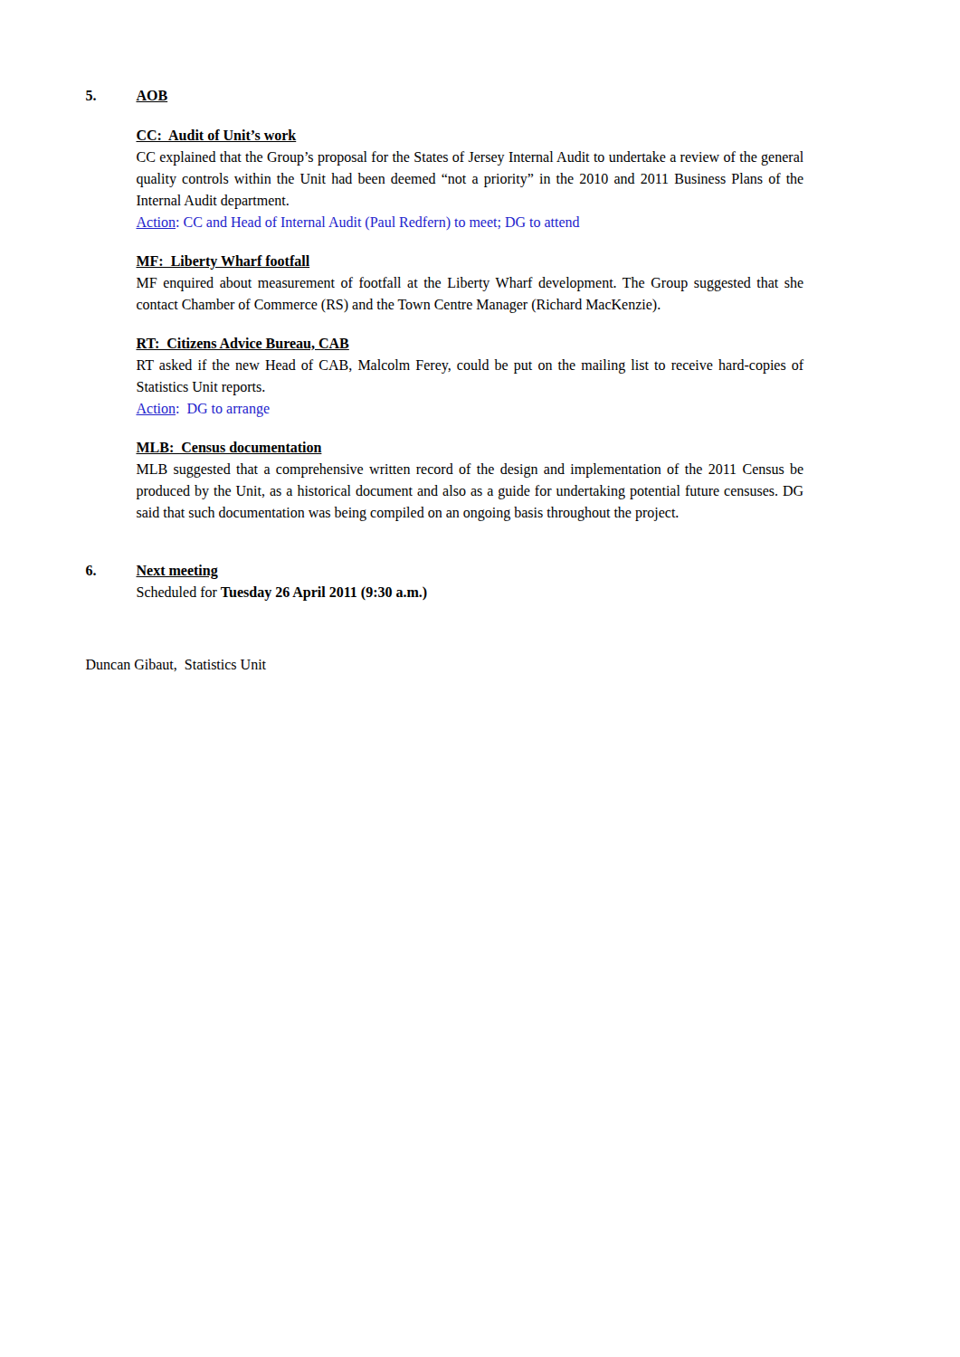5.
AOB
CC: Audit of Unit’s work
CC explained that the Group’s proposal for the States of Jersey Internal Audit to undertake a review of the general quality controls within the Unit had been deemed “not a priority” in the 2010 and 2011 Business Plans of the Internal Audit department.
Action: CC and Head of Internal Audit (Paul Redfern) to meet; DG to attend
MF: Liberty Wharf footfall
MF enquired about measurement of footfall at the Liberty Wharf development. The Group suggested that she contact Chamber of Commerce (RS) and the Town Centre Manager (Richard MacKenzie).
RT: Citizens Advice Bureau, CAB
RT asked if the new Head of CAB, Malcolm Ferey, could be put on the mailing list to receive hard-copies of Statistics Unit reports.
Action: DG to arrange
MLB: Census documentation
MLB suggested that a comprehensive written record of the design and implementation of the 2011 Census be produced by the Unit, as a historical document and also as a guide for undertaking potential future censuses. DG said that such documentation was being compiled on an ongoing basis throughout the project.
6.
Next meeting
Scheduled for Tuesday 26 April 2011 (9:30 a.m.)
Duncan Gibaut, Statistics Unit